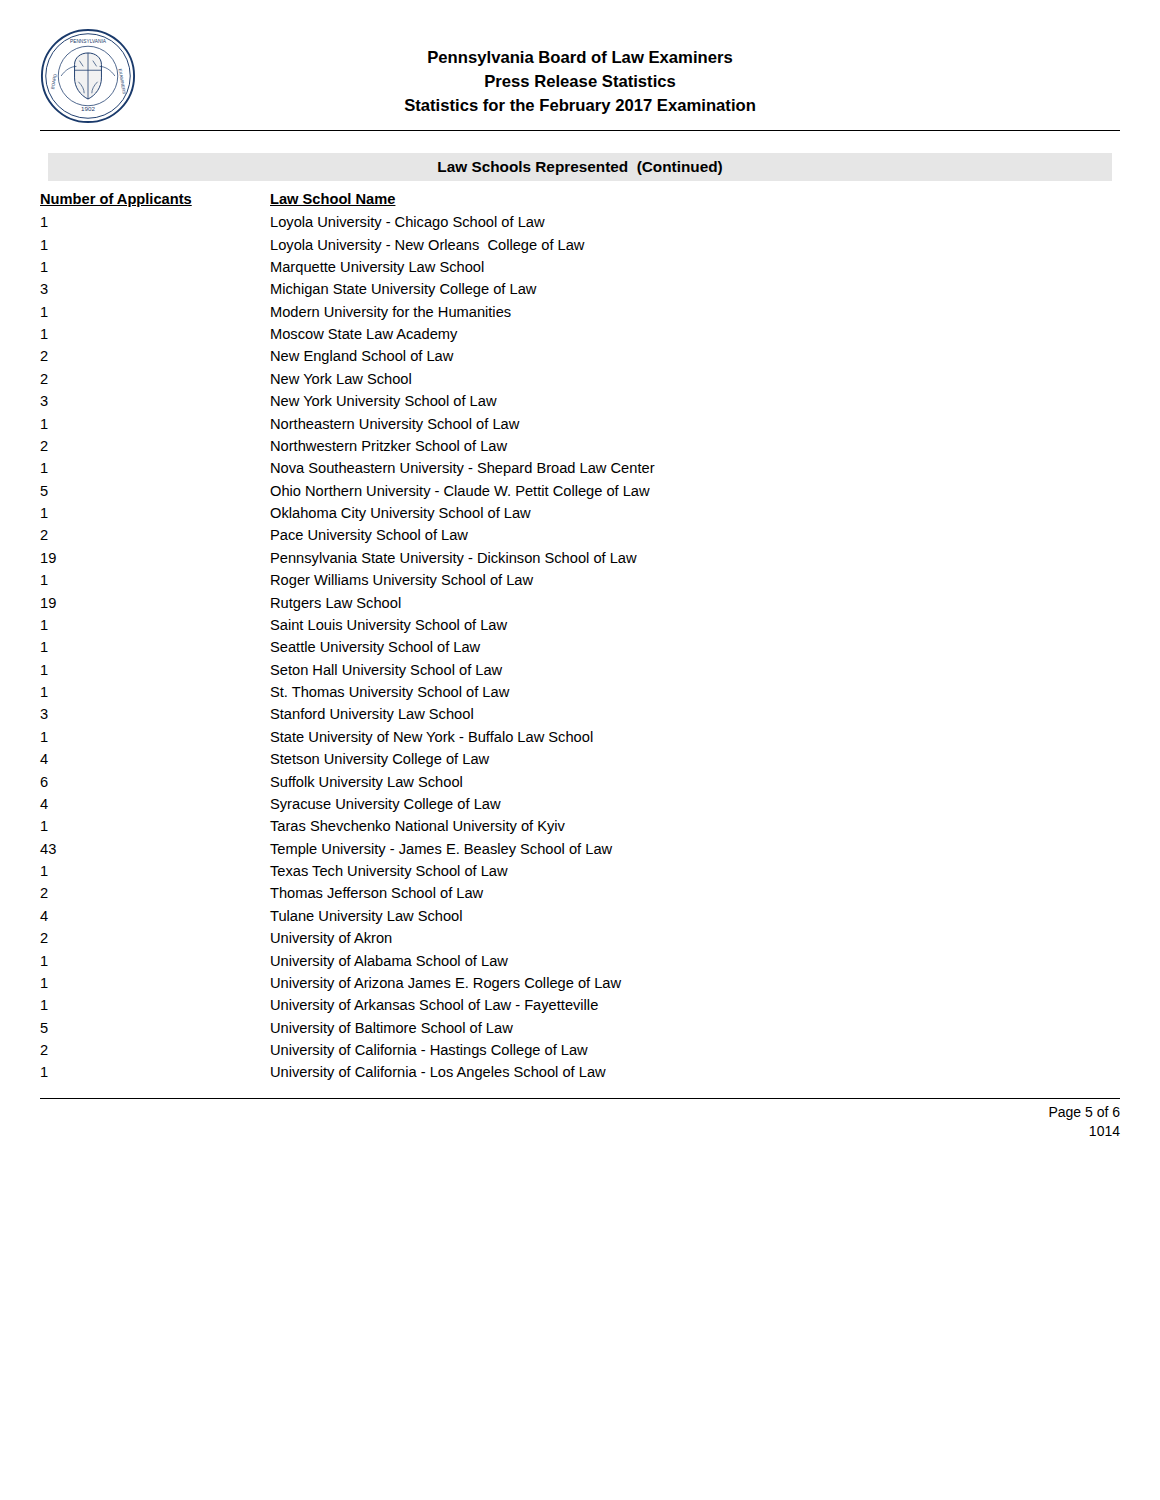1902 PENNSYLVANIA BOARD EXAMINERS
Pennsylvania Board of Law Examiners
Press Release Statistics
Statistics for the February 2017 Examination
Law Schools Represented (Continued)
| Number of Applicants | Law School Name |
| --- | --- |
| 1 | Loyola University - Chicago School of Law |
| 1 | Loyola University - New Orleans College of Law |
| 1 | Marquette University Law School |
| 3 | Michigan State University College of Law |
| 1 | Modern University for the Humanities |
| 1 | Moscow State Law Academy |
| 2 | New England School of Law |
| 2 | New York Law School |
| 3 | New York University School of Law |
| 1 | Northeastern University School of Law |
| 2 | Northwestern Pritzker School of Law |
| 1 | Nova Southeastern University - Shepard Broad Law Center |
| 5 | Ohio Northern University - Claude W. Pettit College of Law |
| 1 | Oklahoma City University School of Law |
| 2 | Pace University School of Law |
| 19 | Pennsylvania State University - Dickinson School of Law |
| 1 | Roger Williams University School of Law |
| 19 | Rutgers Law School |
| 1 | Saint Louis University School of Law |
| 1 | Seattle University School of Law |
| 1 | Seton Hall University School of Law |
| 1 | St. Thomas University School of Law |
| 3 | Stanford University Law School |
| 1 | State University of New York - Buffalo Law School |
| 4 | Stetson University College of Law |
| 6 | Suffolk University Law School |
| 4 | Syracuse University College of Law |
| 1 | Taras Shevchenko National University of Kyiv |
| 43 | Temple University - James E. Beasley School of Law |
| 1 | Texas Tech University School of Law |
| 2 | Thomas Jefferson School of Law |
| 4 | Tulane University Law School |
| 2 | University of Akron |
| 1 | University of Alabama School of Law |
| 1 | University of Arizona James E. Rogers College of Law |
| 1 | University of Arkansas School of Law - Fayetteville |
| 5 | University of Baltimore School of Law |
| 2 | University of California - Hastings College of Law |
| 1 | University of California - Los Angeles School of Law |
Page 5 of 6
1014